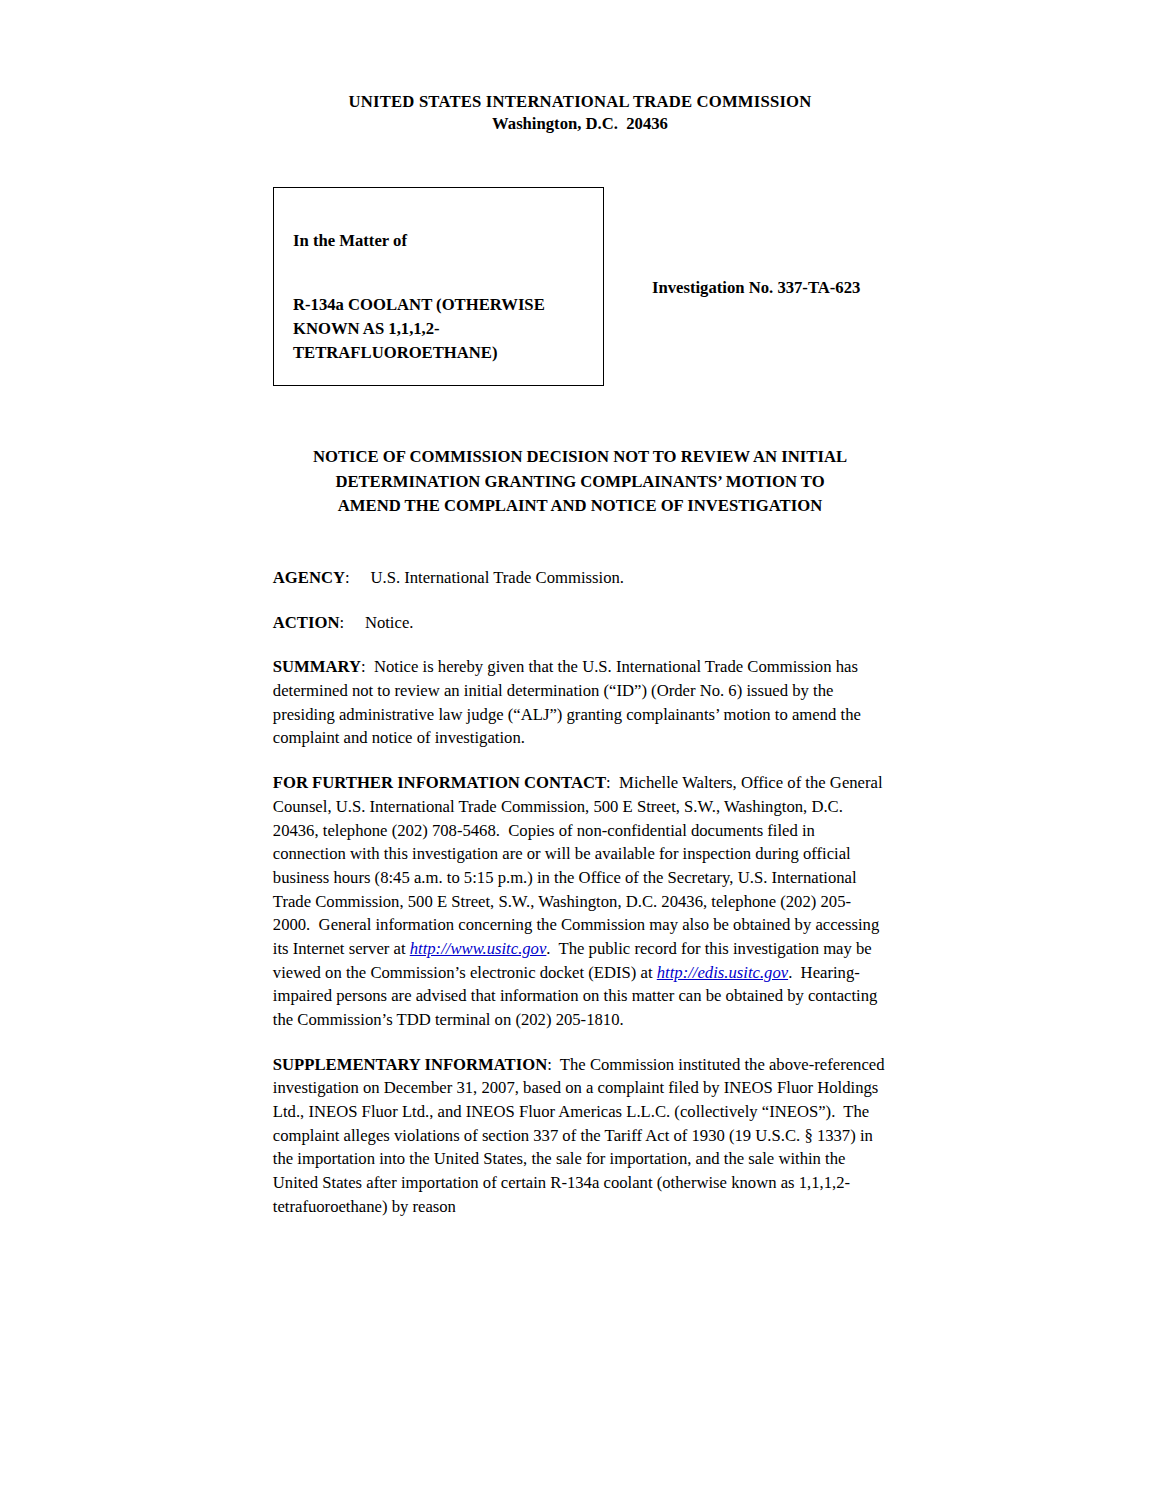UNITED STATES INTERNATIONAL TRADE COMMISSION
Washington, D.C. 20436
In the Matter of
R-134a COOLANT (OTHERWISE
KNOWN AS 1,1,1,2-
TETRAFLUOROETHANE)
Investigation No. 337-TA-623
NOTICE OF COMMISSION DECISION NOT TO REVIEW AN INITIAL
DETERMINATION GRANTING COMPLAINANTS’ MOTION TO
AMEND THE COMPLAINT AND NOTICE OF INVESTIGATION
AGENCY: U.S. International Trade Commission.
ACTION: Notice.
SUMMARY: Notice is hereby given that the U.S. International Trade Commission has determined not to review an initial determination (“ID”) (Order No. 6) issued by the presiding administrative law judge (“ALJ”) granting complainants’ motion to amend the complaint and notice of investigation.
FOR FURTHER INFORMATION CONTACT: Michelle Walters, Office of the General Counsel, U.S. International Trade Commission, 500 E Street, S.W., Washington, D.C. 20436, telephone (202) 708-5468. Copies of non-confidential documents filed in connection with this investigation are or will be available for inspection during official business hours (8:45 a.m. to 5:15 p.m.) in the Office of the Secretary, U.S. International Trade Commission, 500 E Street, S.W., Washington, D.C. 20436, telephone (202) 205-2000. General information concerning the Commission may also be obtained by accessing its Internet server at http://www.usitc.gov. The public record for this investigation may be viewed on the Commission’s electronic docket (EDIS) at http://edis.usitc.gov. Hearing-impaired persons are advised that information on this matter can be obtained by contacting the Commission’s TDD terminal on (202) 205-1810.
SUPPLEMENTARY INFORMATION: The Commission instituted the above-referenced investigation on December 31, 2007, based on a complaint filed by INEOS Fluor Holdings Ltd., INEOS Fluor Ltd., and INEOS Fluor Americas L.L.C. (collectively “INEOS”). The complaint alleges violations of section 337 of the Tariff Act of 1930 (19 U.S.C. § 1337) in the importation into the United States, the sale for importation, and the sale within the United States after importation of certain R-134a coolant (otherwise known as 1,1,1,2-tetrafuoroethane) by reason